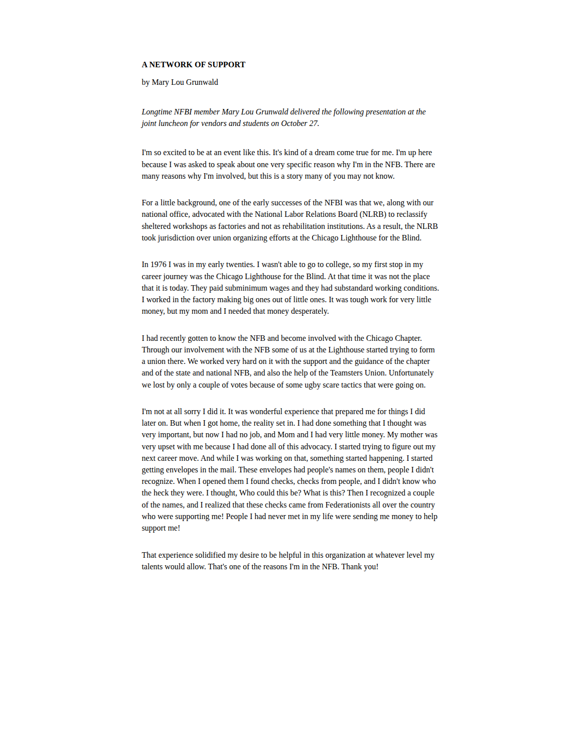A NETWORK OF SUPPORT
by Mary Lou Grunwald
Longtime NFBI member Mary Lou Grunwald delivered the following presentation at the joint luncheon for vendors and students on October 27.
I'm so excited to be at an event like this. It's kind of a dream come true for me. I'm up here because I was asked to speak about one very specific reason why I'm in the NFB. There are many reasons why I'm involved, but this is a story many of you may not know.
For a little background, one of the early successes of the NFBI was that we, along with our national office, advocated with the National Labor Relations Board (NLRB) to reclassify sheltered workshops as factories and not as rehabilitation institutions. As a result, the NLRB took jurisdiction over union organizing efforts at the Chicago Lighthouse for the Blind.
In 1976 I was in my early twenties. I wasn't able to go to college, so my first stop in my career journey was the Chicago Lighthouse for the Blind. At that time it was not the place that it is today. They paid subminimum wages and they had substandard working conditions. I worked in the factory making big ones out of little ones. It was tough work for very little money, but my mom and I needed that money desperately.
I had recently gotten to know the NFB and become involved with the Chicago Chapter. Through our involvement with the NFB some of us at the Lighthouse started trying to form a union there. We worked very hard on it with the support and the guidance of the chapter and of the state and national NFB, and also the help of the Teamsters Union. Unfortunately we lost by only a couple of votes because of some ugby scare tactics that were going on.
I'm not at all sorry I did it. It was wonderful experience that prepared me for things I did later on. But when I got home, the reality set in. I had done something that I thought was very important, but now I had no job, and Mom and I had very little money. My mother was very upset with me because I had done all of this advocacy. I started trying to figure out my next career move. And while I was working on that, something started happening. I started getting envelopes in the mail. These envelopes had people's names on them, people I didn't recognize. When I opened them I found checks, checks from people, and I didn't know who the heck they were. I thought, Who could this be? What is this? Then I recognized a couple of the names, and I realized that these checks came from Federationists all over the country who were supporting me! People I had never met in my life were sending me money to help support me!
That experience solidified my desire to be helpful in this organization at whatever level my talents would allow. That's one of the reasons I'm in the NFB. Thank you!